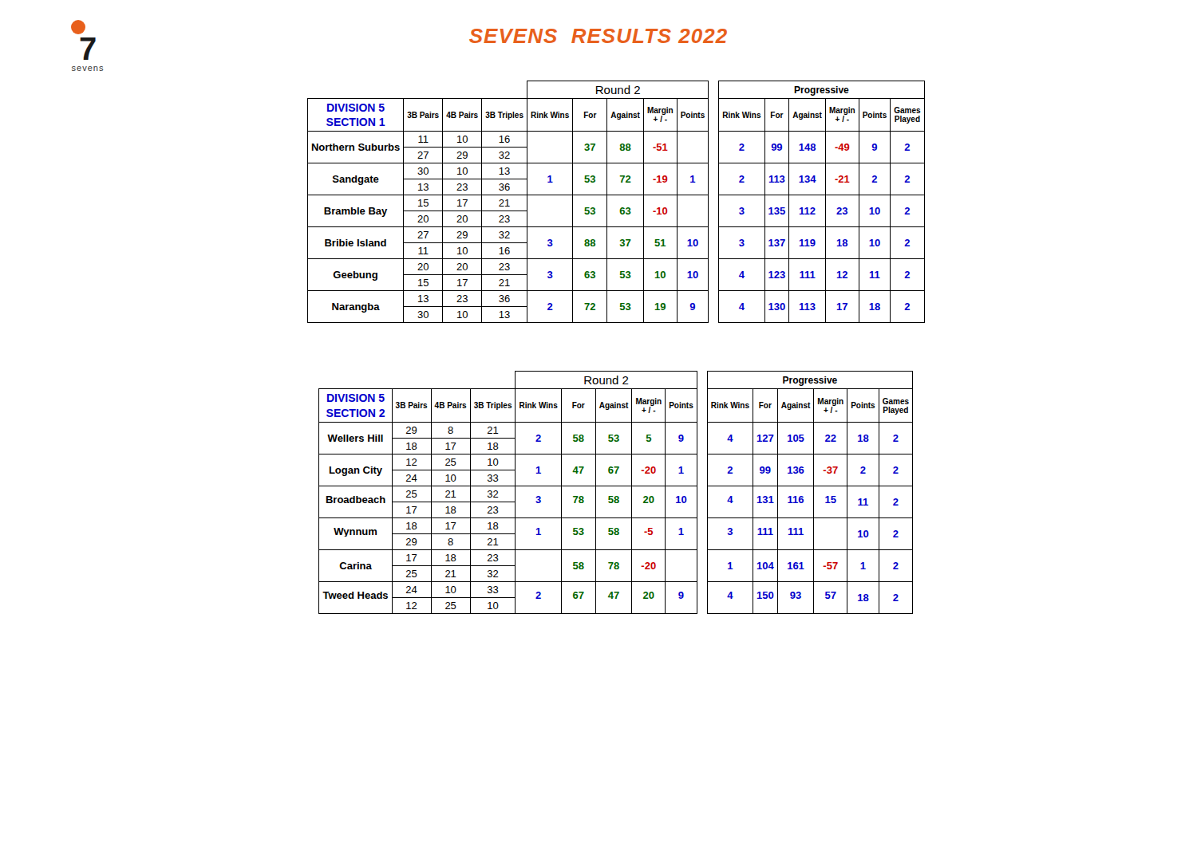7
sevens
SEVENS RESULTS 2022
| | | | | | | Round 2 | | Progressive |
| | | DIVISION 5 SECTION 1 | 3B Pairs | 4B Pairs | 3B Triples | Rink Wins | For | Against | Margin + / - | Points | | Rink Wins | For | Against | Margin + / - | Points | Games Played |
| | | Northern Suburbs | 11 | 10 | 16 | | 37 | 88 | -51 | | | 2 | 99 | 148 | -49 | 9 | 2 |
| | | 27 | 29 | 32 |
| | | Sandgate | 30 | 10 | 13 | 1 | 53 | 72 | -19 | 1 | | 2 | 113 | 134 | -21 | 2 | 2 |
| | | 13 | 23 | 36 |
| | | Bramble Bay | 15 | 17 | 21 | | 53 | 63 | -10 | | | 3 | 135 | 112 | 23 | 10 | 2 |
| | | 20 | 20 | 23 |
| | | Bribie Island | 27 | 29 | 32 | 3 | 88 | 37 | 51 | 10 | | 3 | 137 | 119 | 18 | 10 | 2 |
| | | 11 | 10 | 16 |
| | | Geebung | 20 | 20 | 23 | 3 | 63 | 53 | 10 | 10 | | 4 | 123 | 111 | 12 | 11 | 2 |
| | | 15 | 17 | 21 |
| | | Narangba | 13 | 23 | 36 | 2 | 72 | 53 | 19 | 9 | | 4 | 130 | 113 | 17 | 18 | 2 |
| | | 30 | 10 | 13 |
| | | | | | | Round 2 | | Progressive |
| | | DIVISION 5 SECTION 2 | 3B Pairs | 4B Pairs | 3B Triples | Rink Wins | For | Against | Margin + / - | Points | | Rink Wins | For | Against | Margin + / - | Points | Games Played |
| | | Wellers Hill | 29 | 8 | 21 | 2 | 58 | 53 | 5 | 9 | | 4 | 127 | 105 | 22 | 18 | 2 |
| | | 18 | 17 | 18 |
| | | Logan City | 12 | 25 | 10 | 1 | 47 | 67 | -20 | 1 | | 2 | 99 | 136 | -37 | 2 | 2 |
| | | 24 | 10 | 33 |
| | | Broadbeach | 25 | 21 | 32 | 3 | 78 | 58 | 20 | 10 | | 4 | 131 | 116 | 15 | 11 | 2 |
| | | 17 | 18 | 23 |
| | | Wynnum | 18 | 17 | 18 | 1 | 53 | 58 | -5 | 1 | | 3 | 111 | 111 | | 10 | 2 |
| | | 29 | 8 | 21 |
| | | Carina | 17 | 18 | 23 | | 58 | 78 | -20 | | | 1 | 104 | 161 | -57 | 1 | 2 |
| | | 25 | 21 | 32 |
| | | Tweed Heads | 24 | 10 | 33 | 2 | 67 | 47 | 20 | 9 | | 4 | 150 | 93 | 57 | 18 | 2 |
| | | 12 | 25 | 10 |